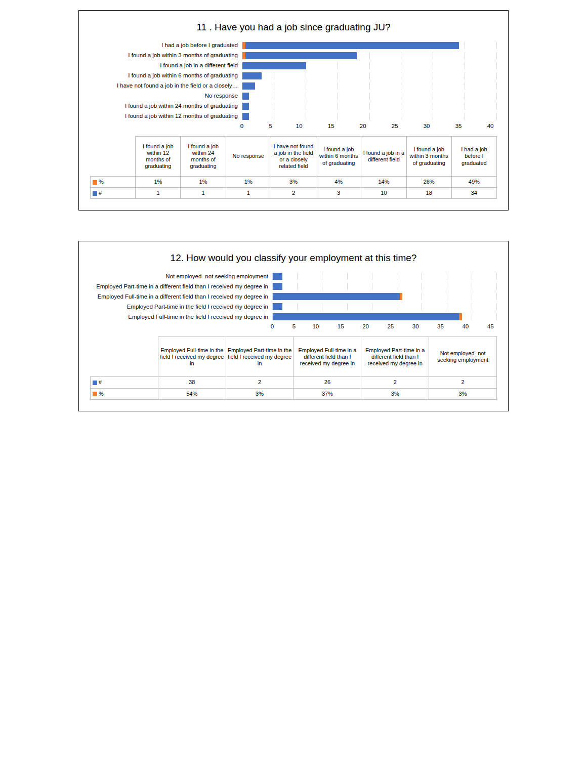11 . Have you had a job since graduating JU?
I had a job before I graduated
I found a job within 3 months of graduating
I found a job in a different field
I found a job within 6 months of graduating
I have not found a job in the field or a closely…
No response
I found a job within 24 months of graduating
I found a job within 12 months of graduating
0510152025303540
| | I found a job within 12 months of graduating | I found a job within 24 months of graduating | No response | I have not found a job in the field or a closely related field | I found a job within 6 months of graduating | I found a job in a different field | I found a job within 3 months of graduating | I had a job before I graduated |
| --- | --- | --- | --- | --- | --- | --- | --- | --- |
| % | 1% | 1% | 1% | 3% | 4% | 14% | 26% | 49% |
| # | 1 | 1 | 1 | 2 | 3 | 10 | 18 | 34 |
12. How would you classify your employment at this time?
Not employed- not seeking employment
Employed Part-time in a different field than I received my degree in
Employed Full-time in a different field than I received my degree in
Employed Part-time in the field I received my degree in
Employed Full-time in the field I received my degree in
051015202530354045
| | Employed Full-time in the field I received my degree in | Employed Part-time in the field I received my degree in | Employed Full-time in a different field than I received my degree in | Employed Part-time in a different field than I received my degree in | Not employed- not seeking employment |
| --- | --- | --- | --- | --- | --- |
| # | 38 | 2 | 26 | 2 | 2 |
| % | 54% | 3% | 37% | 3% | 3% |